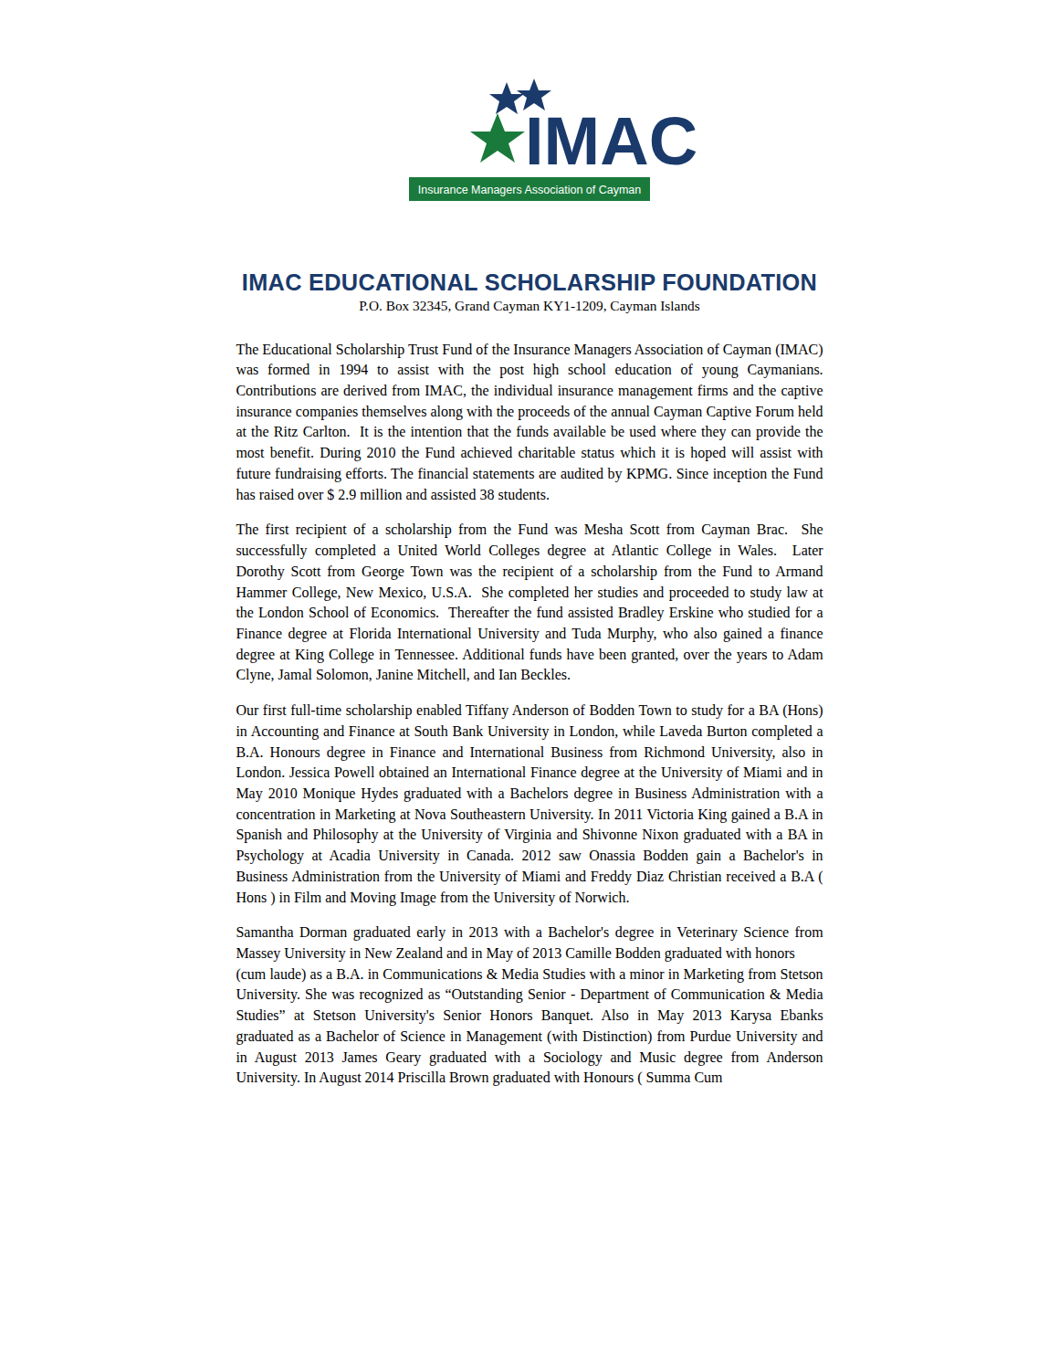IMAC Insurance Managers Association of Cayman
IMAC EDUCATIONAL SCHOLARSHIP FOUNDATION
P.O. Box 32345, Grand Cayman KY1-1209, Cayman Islands
The Educational Scholarship Trust Fund of the Insurance Managers Association of Cayman (IMAC) was formed in 1994 to assist with the post high school education of young Caymanians. Contributions are derived from IMAC, the individual insurance management firms and the captive insurance companies themselves along with the proceeds of the annual Cayman Captive Forum held at the Ritz Carlton. It is the intention that the funds available be used where they can provide the most benefit. During 2010 the Fund achieved charitable status which it is hoped will assist with future fundraising efforts. The financial statements are audited by KPMG. Since inception the Fund has raised over $ 2.9 million and assisted 38 students.
The first recipient of a scholarship from the Fund was Mesha Scott from Cayman Brac. She successfully completed a United World Colleges degree at Atlantic College in Wales. Later Dorothy Scott from George Town was the recipient of a scholarship from the Fund to Armand Hammer College, New Mexico, U.S.A. She completed her studies and proceeded to study law at the London School of Economics. Thereafter the fund assisted Bradley Erskine who studied for a Finance degree at Florida International University and Tuda Murphy, who also gained a finance degree at King College in Tennessee. Additional funds have been granted, over the years to Adam Clyne, Jamal Solomon, Janine Mitchell, and Ian Beckles.
Our first full-time scholarship enabled Tiffany Anderson of Bodden Town to study for a BA (Hons) in Accounting and Finance at South Bank University in London, while Laveda Burton completed a B.A. Honours degree in Finance and International Business from Richmond University, also in London. Jessica Powell obtained an International Finance degree at the University of Miami and in May 2010 Monique Hydes graduated with a Bachelors degree in Business Administration with a concentration in Marketing at Nova Southeastern University. In 2011 Victoria King gained a B.A in Spanish and Philosophy at the University of Virginia and Shivonne Nixon graduated with a BA in Psychology at Acadia University in Canada. 2012 saw Onassia Bodden gain a Bachelor's in Business Administration from the University of Miami and Freddy Diaz Christian received a B.A ( Hons ) in Film and Moving Image from the University of Norwich.
Samantha Dorman graduated early in 2013 with a Bachelor's degree in Veterinary Science from Massey University in New Zealand and in May of 2013 Camille Bodden graduated with honors
(cum laude) as a B.A. in Communications & Media Studies with a minor in Marketing from Stetson University. She was recognized as “Outstanding Senior - Department of Communication & Media Studies” at Stetson University's Senior Honors Banquet. Also in May 2013 Karysa Ebanks graduated as a Bachelor of Science in Management (with Distinction) from Purdue University and in August 2013 James Geary graduated with a Sociology and Music degree from Anderson University. In August 2014 Priscilla Brown graduated with Honours ( Summa Cum